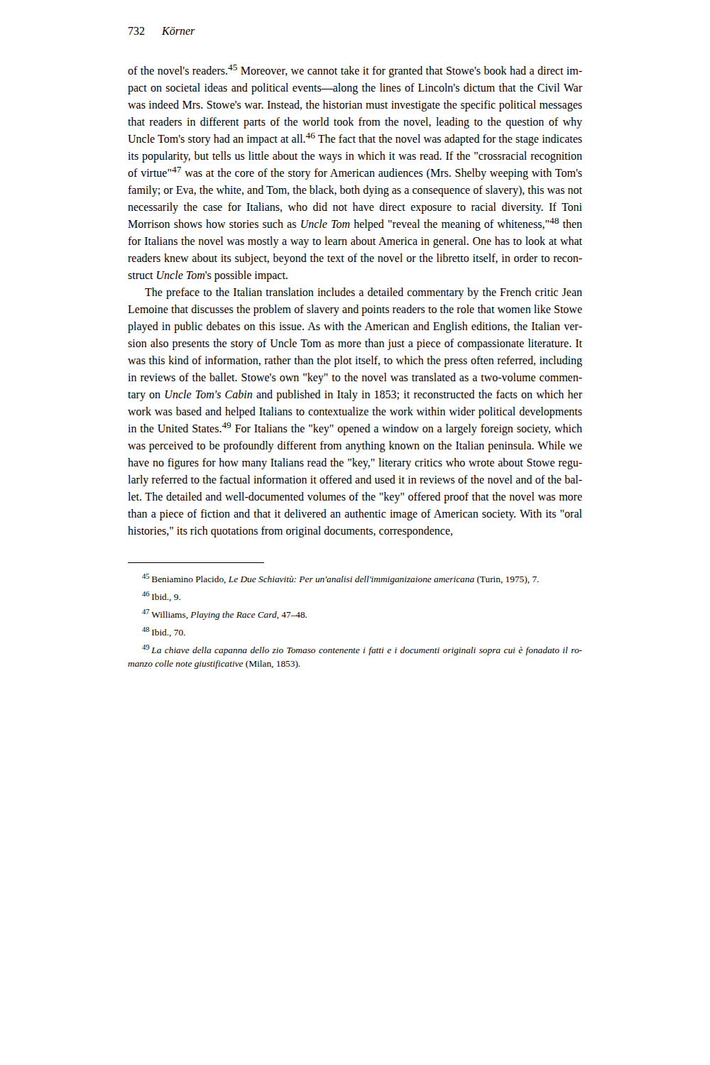732 Körner
of the novel's readers.45 Moreover, we cannot take it for granted that Stowe's book had a direct impact on societal ideas and political events—along the lines of Lincoln's dictum that the Civil War was indeed Mrs. Stowe's war. Instead, the historian must investigate the specific political messages that readers in different parts of the world took from the novel, leading to the question of why Uncle Tom's story had an impact at all.46 The fact that the novel was adapted for the stage indicates its popularity, but tells us little about the ways in which it was read. If the "crossracial recognition of virtue"47 was at the core of the story for American audiences (Mrs. Shelby weeping with Tom's family; or Eva, the white, and Tom, the black, both dying as a consequence of slavery), this was not necessarily the case for Italians, who did not have direct exposure to racial diversity. If Toni Morrison shows how stories such as Uncle Tom helped "reveal the meaning of whiteness,"48 then for Italians the novel was mostly a way to learn about America in general. One has to look at what readers knew about its subject, beyond the text of the novel or the libretto itself, in order to reconstruct Uncle Tom's possible impact.
The preface to the Italian translation includes a detailed commentary by the French critic Jean Lemoine that discusses the problem of slavery and points readers to the role that women like Stowe played in public debates on this issue. As with the American and English editions, the Italian version also presents the story of Uncle Tom as more than just a piece of compassionate literature. It was this kind of information, rather than the plot itself, to which the press often referred, including in reviews of the ballet. Stowe's own "key" to the novel was translated as a two-volume commentary on Uncle Tom's Cabin and published in Italy in 1853; it reconstructed the facts on which her work was based and helped Italians to contextualize the work within wider political developments in the United States.49 For Italians the "key" opened a window on a largely foreign society, which was perceived to be profoundly different from anything known on the Italian peninsula. While we have no figures for how many Italians read the "key," literary critics who wrote about Stowe regularly referred to the factual information it offered and used it in reviews of the novel and of the ballet. The detailed and well-documented volumes of the "key" offered proof that the novel was more than a piece of fiction and that it delivered an authentic image of American society. With its "oral histories," its rich quotations from original documents, correspondence,
45 Beniamino Placido, Le Due Schiavitù: Per un'analisi dell'immiganizaione americana (Turin, 1975), 7.
46 Ibid., 9.
47 Williams, Playing the Race Card, 47–48.
48 Ibid., 70.
49 La chiave della capanna dello zio Tomaso contenente i fatti e i documenti originali sopra cui è fonadato il romanzo colle note giustificative (Milan, 1853).